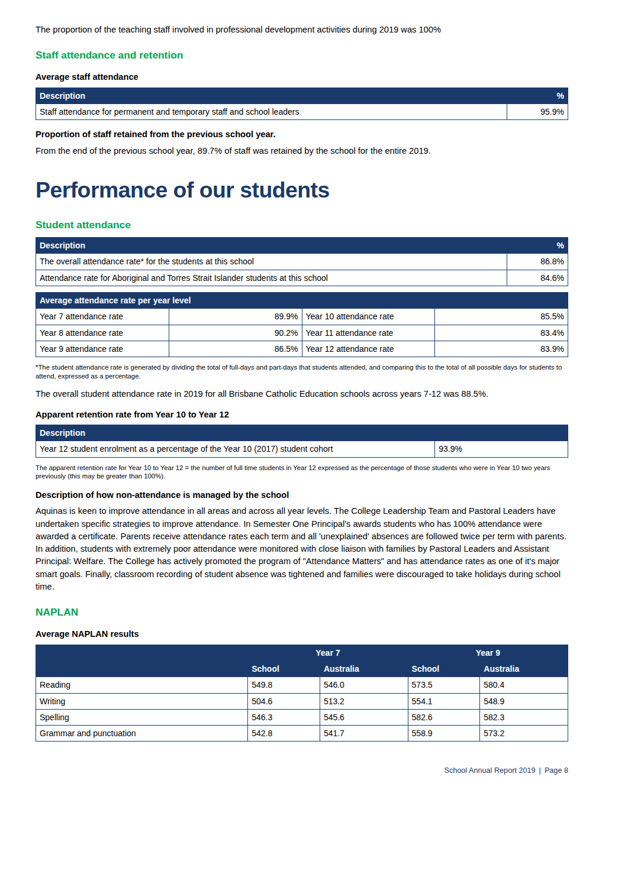The proportion of the teaching staff involved in professional development activities during 2019 was 100%
Staff attendance and retention
Average staff attendance
| Description | % |
| --- | --- |
| Staff attendance for permanent and temporary staff and school leaders | 95.9% |
Proportion of staff retained from the previous school year.
From the end of the previous school year, 89.7% of staff was retained by the school for the entire 2019.
Performance of our students
Student attendance
| Description | % |
| --- | --- |
| The overall attendance rate* for the students at this school | 86.8% |
| Attendance rate for Aboriginal and Torres Strait Islander students at this school | 84.6% |
| Average attendance rate per year level |
| --- |
| Year 7 attendance rate | 89.9% | Year 10 attendance rate | 85.5% |
| Year 8 attendance rate | 90.2% | Year 11 attendance rate | 83.4% |
| Year 9 attendance rate | 86.5% | Year 12 attendance rate | 83.9% |
*The student attendance rate is generated by dividing the total of full-days and part-days that students attended, and comparing this to the total of all possible days for students to attend, expressed as a percentage.
The overall student attendance rate in 2019 for all Brisbane Catholic Education schools across years 7-12 was 88.5%.
Apparent retention rate from Year 10 to Year 12
| Description |
| --- |
| Year 12 student enrolment as a percentage of the Year 10 (2017) student cohort | 93.9% |
The apparent retention rate for Year 10 to Year 12 = the number of full time students in Year 12 expressed as the percentage of those students who were in Year 10 two years previously (this may be greater than 100%).
Description of how non-attendance is managed by the school
Aquinas is keen to improve attendance in all areas and across all year levels. The College Leadership Team and Pastoral Leaders have undertaken specific strategies to improve attendance. In Semester One Principal's awards students who has 100% attendance were awarded a certificate. Parents receive attendance rates each term and all 'unexplained' absences are followed twice per term with parents. In addition, students with extremely poor attendance were monitored with close liaison with families by Pastoral Leaders and Assistant Principal: Welfare. The College has actively promoted the program of "Attendance Matters" and has attendance rates as one of it's major smart goals. Finally, classroom recording of student absence was tightened and families were discouraged to take holidays during school time.
NAPLAN
Average NAPLAN results
| | Year 7 | Year 9 |
| --- | --- | --- |
| School | Australia | School | Australia |
| Reading | 549.8 | 546.0 | 573.5 | 580.4 |
| Writing | 504.6 | 513.2 | 554.1 | 548.9 |
| Spelling | 546.3 | 545.6 | 582.6 | 582.3 |
| Grammar and punctuation | 542.8 | 541.7 | 558.9 | 573.2 |
School Annual Report 2019|Page 8